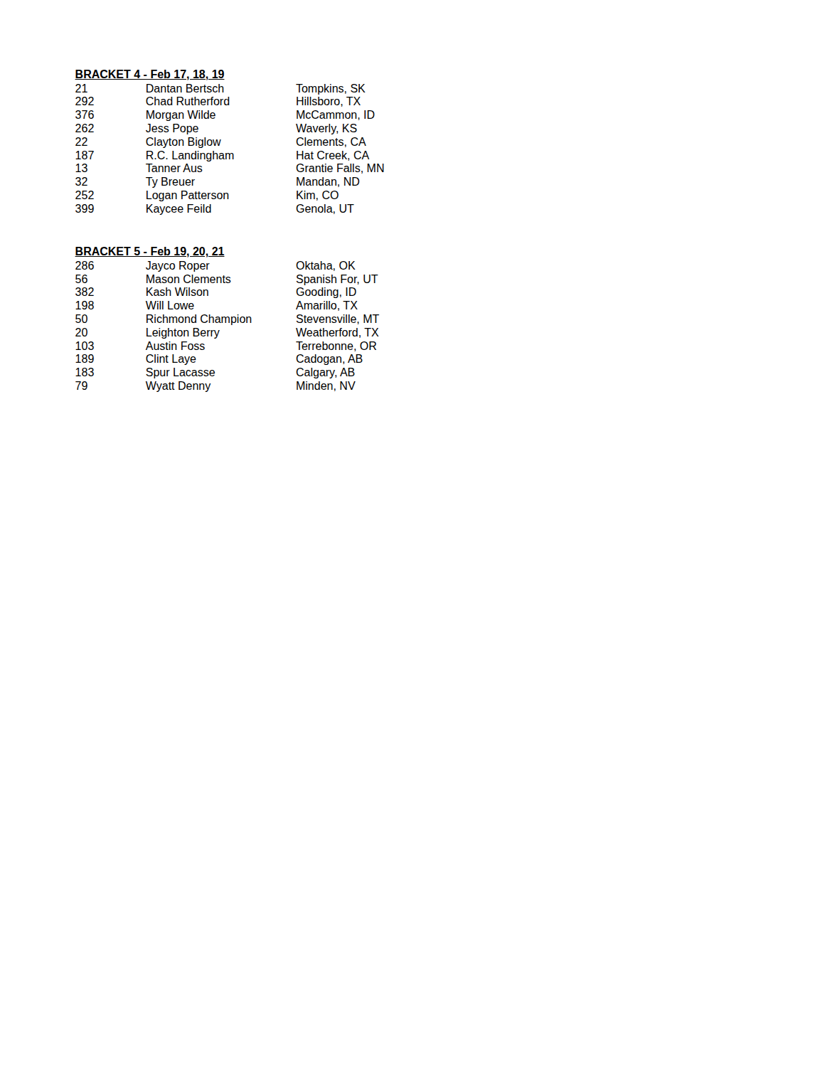BRACKET 4 - Feb 17, 18, 19
| 21 | Dantan Bertsch | Tompkins, SK |
| 292 | Chad Rutherford | Hillsboro, TX |
| 376 | Morgan Wilde | McCammon, ID |
| 262 | Jess Pope | Waverly, KS |
| 22 | Clayton Biglow | Clements, CA |
| 187 | R.C. Landingham | Hat Creek, CA |
| 13 | Tanner Aus | Grantie Falls, MN |
| 32 | Ty Breuer | Mandan, ND |
| 252 | Logan Patterson | Kim, CO |
| 399 | Kaycee Feild | Genola, UT |
BRACKET 5 - Feb 19, 20, 21
| 286 | Jayco Roper | Oktaha, OK |
| 56 | Mason Clements | Spanish For, UT |
| 382 | Kash Wilson | Gooding, ID |
| 198 | Will Lowe | Amarillo, TX |
| 50 | Richmond Champion | Stevensville, MT |
| 20 | Leighton Berry | Weatherford, TX |
| 103 | Austin Foss | Terrebonne, OR |
| 189 | Clint Laye | Cadogan, AB |
| 183 | Spur Lacasse | Calgary, AB |
| 79 | Wyatt Denny | Minden, NV |